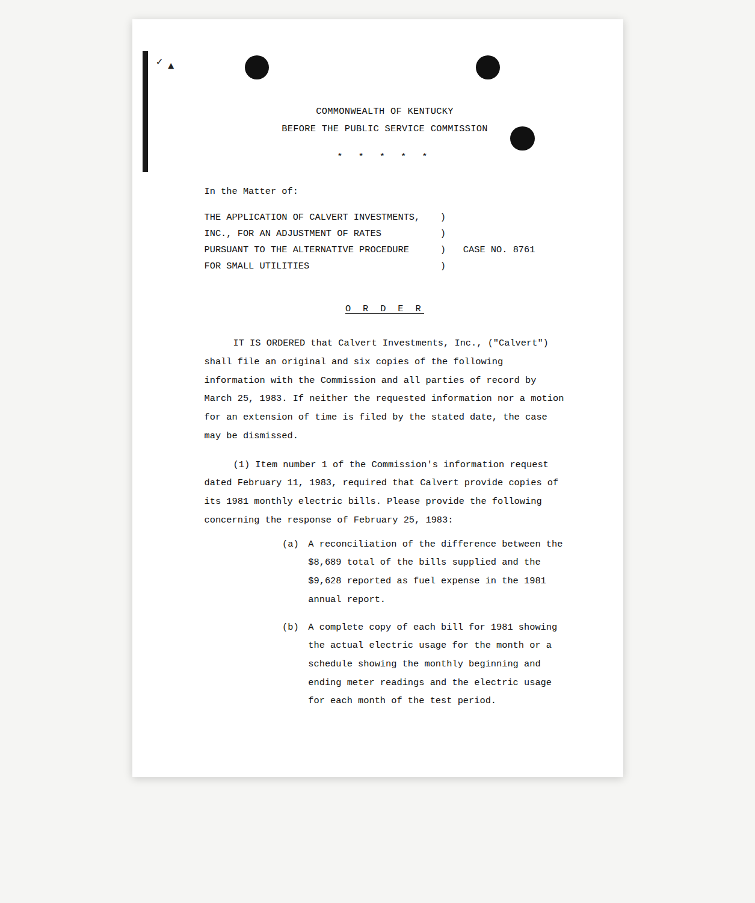✓ ▲
COMMONWEALTH OF KENTUCKY
BEFORE THE PUBLIC SERVICE COMMISSION
* * * * *
In the Matter of:
| THE APPLICATION OF CALVERT INVESTMENTS, | ) | |
| INC., FOR AN ADJUSTMENT OF RATES | ) | |
| PURSUANT TO THE ALTERNATIVE PROCEDURE | ) | CASE NO. 8761 |
| FOR SMALL UTILITIES | ) | |
O R D E R
IT IS ORDERED that Calvert Investments, Inc., ("Calvert") shall file an original and six copies of the following information with the Commission and all parties of record by March 25, 1983. If neither the requested information nor a motion for an extension of time is filed by the stated date, the case may be dismissed.
(1) Item number 1 of the Commission's information request dated February 11, 1983, required that Calvert provide copies of its 1981 monthly electric bills. Please provide the following concerning the response of February 25, 1983:
(a) A reconciliation of the difference between the $8,689 total of the bills supplied and the $9,628 reported as fuel expense in the 1981 annual report.
(b) A complete copy of each bill for 1981 showing the actual electric usage for the month or a schedule showing the monthly beginning and ending meter readings and the electric usage for each month of the test period.